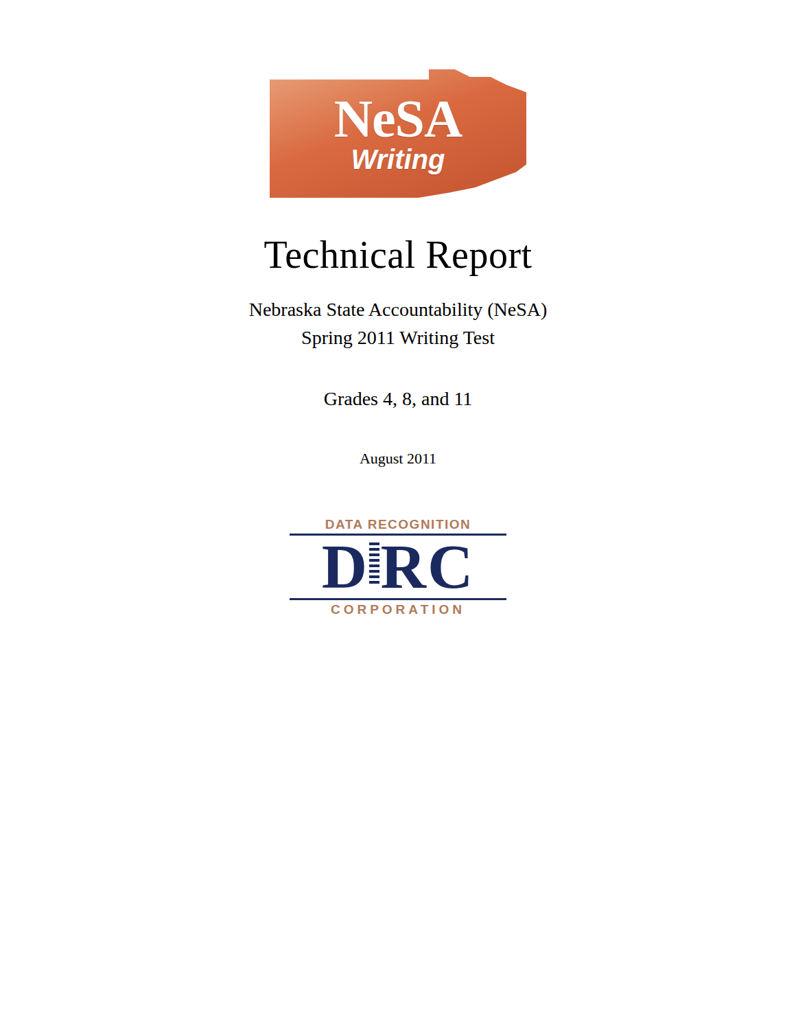NeSA Writing
Technical Report
Nebraska State Accountability (NeSA)
Spring 2011 Writing Test
Grades 4, 8, and 11
August 2011
DATA RECOGNITION
D RC
CORPORATION